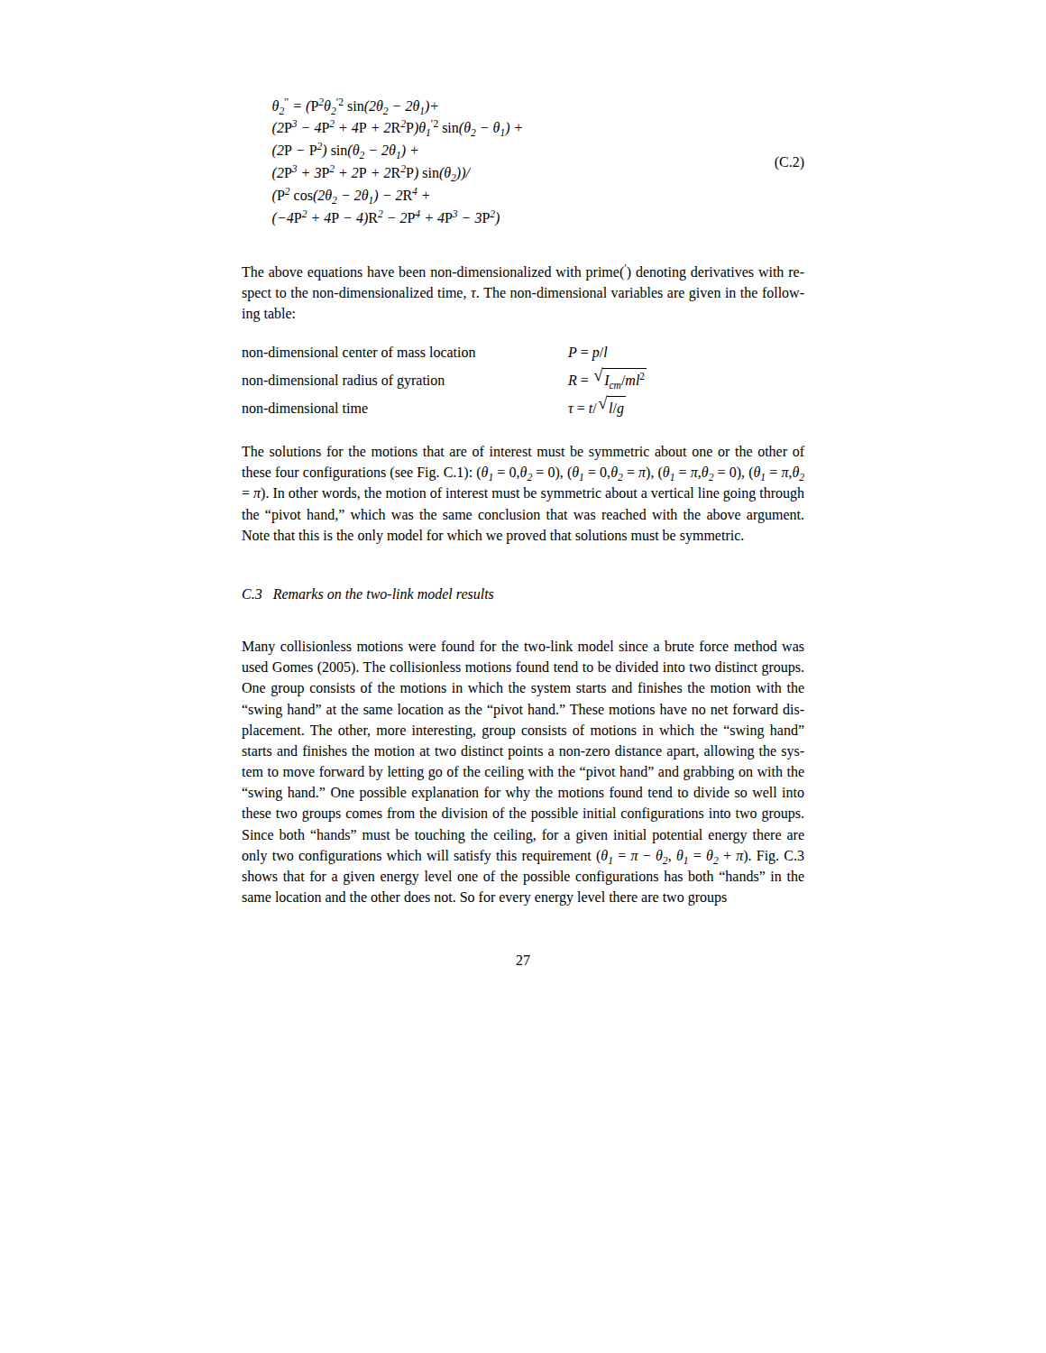θ2′′ = (P2θ2′2 sin(2θ2 − 2θ1)+
(2P3 − 4P2 + 4P + 2R2P)θ1′2 sin(θ2 − θ1) +
(2P − P2) sin(θ2 − 2θ1) +
(2P3 + 3P2 + 2P + 2R2P) sin(θ2))/
(P2 cos(2θ2 − 2θ1) − 2R4 +
(−4P2 + 4P − 4)R2 − 2P4 + 4P3 − 3P2)
(C.2)
The above equations have been non-dimensionalized with prime(′) denoting derivatives with respect to the non-dimensionalized time, τ. The non-dimensional variables are given in the following table:
| non-dimensional center of mass location | P = p / l |
| non-dimensional radius of gyration | R = I cm / ml 2 |
| non-dimensional time | τ = t / l / g |
The solutions for the motions that are of interest must be symmetric about one or the other of these four configurations (see Fig. C.1): (θ1 = 0,θ2 = 0), (θ1 = 0,θ2 = π), (θ1 = π,θ2 = 0), (θ1 = π,θ2 = π). In other words, the motion of interest must be symmetric about a vertical line going through the “pivot hand,” which was the same conclusion that was reached with the above argument. Note that this is the only model for which we proved that solutions must be symmetric.
C.3 Remarks on the two-link model results
Many collisionless motions were found for the two-link model since a brute force method was used Gomes (2005). The collisionless motions found tend to be divided into two distinct groups. One group consists of the motions in which the system starts and finishes the motion with the “swing hand” at the same location as the “pivot hand.” These motions have no net forward displacement. The other, more interesting, group consists of motions in which the “swing hand” starts and finishes the motion at two distinct points a non-zero distance apart, allowing the system to move forward by letting go of the ceiling with the “pivot hand” and grabbing on with the “swing hand.” One possible explanation for why the motions found tend to divide so well into these two groups comes from the division of the possible initial configurations into two groups. Since both “hands” must be touching the ceiling, for a given initial potential energy there are only two configurations which will satisfy this requirement (θ1 = π − θ2, θ1 = θ2 + π). Fig. C.3 shows that for a given energy level one of the possible configurations has both “hands” in the same location and the other does not. So for every energy level there are two groups
27